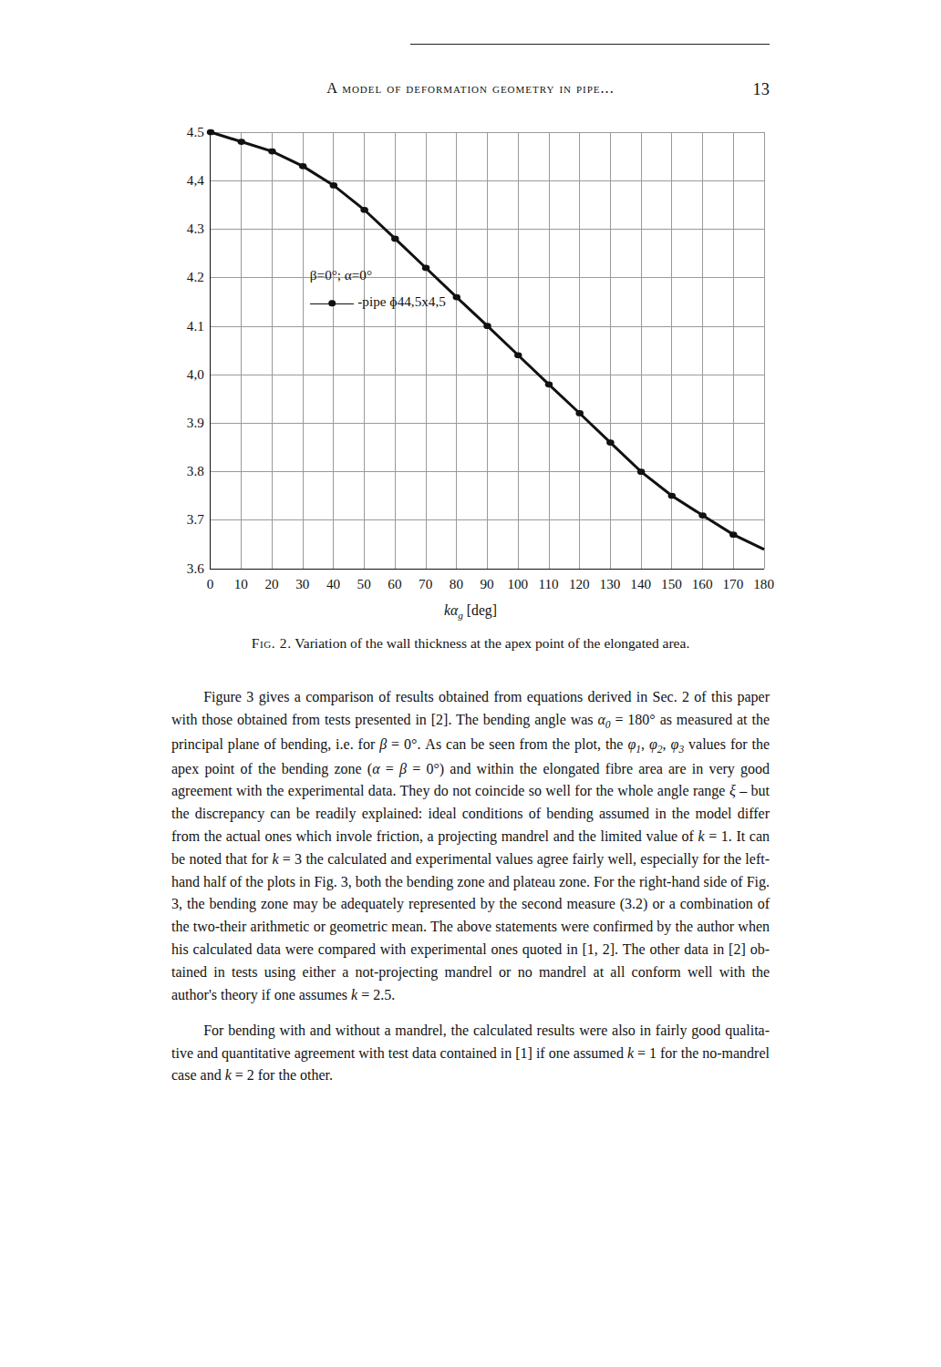A model of deformation geometry in pipe... 13
4.5 4,4 4.3 4.2 4.1 4,0 3.9 3.8 3.7 3.6 0 10 20 30 40 50 60 70 80 90 100 110 120 130 140 150 160 170 180
β=0°; α=0°
-pipe ɸ44,5x4,5
kαg [deg]
Fig. 2. Variation of the wall thickness at the apex point of the elongated area.
Figure 3 gives a comparison of results obtained from equations derived in Sec. 2 of this paper with those obtained from tests presented in [2]. The bending angle was α0 = 180° as measured at the principal plane of bending, i.e. for β = 0°. As can be seen from the plot, the φ1, φ2, φ3 values for the apex point of the bending zone (α = β = 0°) and within the elongated fibre area are in very good agreement with the experimental data. They do not coincide so well for the whole angle range ξ – but the discrepancy can be readily explained: ideal conditions of bending assumed in the model differ from the actual ones which invole friction, a projecting mandrel and the limited value of k = 1. It can be noted that for k = 3 the calculated and experimental values agree fairly well, especially for the left-hand half of the plots in Fig. 3, both the bending zone and plateau zone. For the right-hand side of Fig. 3, the bending zone may be adequately represented by the second measure (3.2) or a combination of the two-their arithmetic or geometric mean. The above statements were confirmed by the author when his calculated data were compared with experimental ones quoted in [1, 2]. The other data in [2] obtained in tests using either a not-projecting mandrel or no mandrel at all conform well with the author's theory if one assumes k = 2.5.
For bending with and without a mandrel, the calculated results were also in fairly good qualitative and quantitative agreement with test data contained in [1] if one assumed k = 1 for the no-mandrel case and k = 2 for the other.